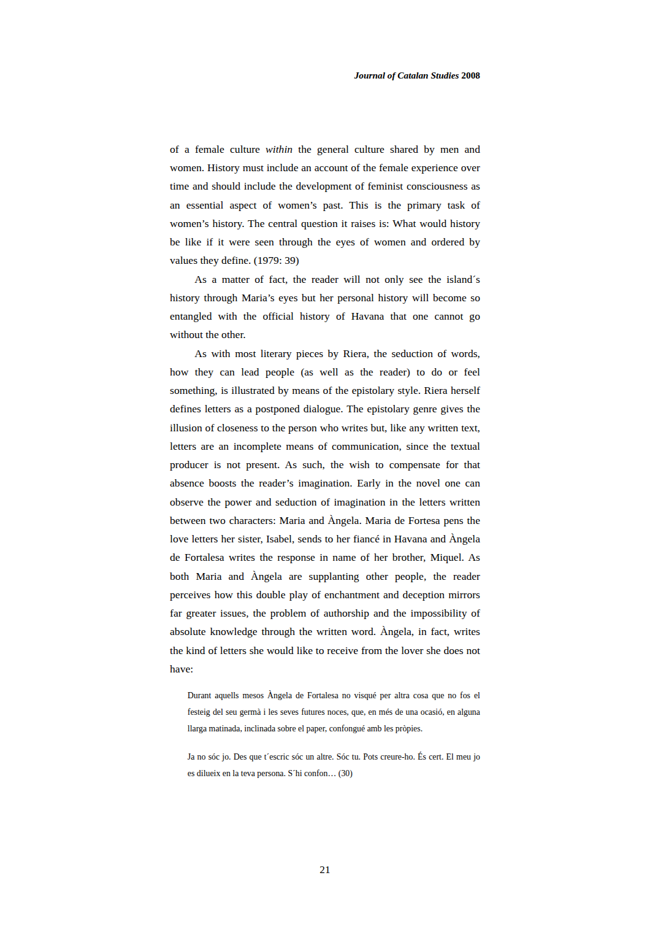Journal of Catalan Studies 2008
of a female culture within the general culture shared by men and women. History must include an account of the female experience over time and should include the development of feminist consciousness as an essential aspect of women’s past. This is the primary task of women’s history. The central question it raises is: What would history be like if it were seen through the eyes of women and ordered by values they define. (1979: 39)
As a matter of fact, the reader will not only see the island´s history through Maria’s eyes but her personal history will become so entangled with the official history of Havana that one cannot go without the other.
As with most literary pieces by Riera, the seduction of words, how they can lead people (as well as the reader) to do or feel something, is illustrated by means of the epistolary style. Riera herself defines letters as a postponed dialogue. The epistolary genre gives the illusion of closeness to the person who writes but, like any written text, letters are an incomplete means of communication, since the textual producer is not present. As such, the wish to compensate for that absence boosts the reader’s imagination. Early in the novel one can observe the power and seduction of imagination in the letters written between two characters: Maria and Àngela. Maria de Fortesa pens the love letters her sister, Isabel, sends to her fiancé in Havana and Àngela de Fortalesa writes the response in name of her brother, Miquel. As both Maria and Àngela are supplanting other people, the reader perceives how this double play of enchantment and deception mirrors far greater issues, the problem of authorship and the impossibility of absolute knowledge through the written word. Àngela, in fact, writes the kind of letters she would like to receive from the lover she does not have:
Durant aquells mesos Àngela de Fortalesa no visqué per altra cosa que no fos el festeig del seu germà i les seves futures noces, que, en més de una ocasió, en alguna llarga matinada, inclinada sobre el paper, confongué amb les pròpies.
Ja no sóc jo. Des que t´escric sóc un altre. Sóc tu. Pots creure-ho. És cert. El meu jo es dilueix en la teva persona. S´hi confon… (30)
21